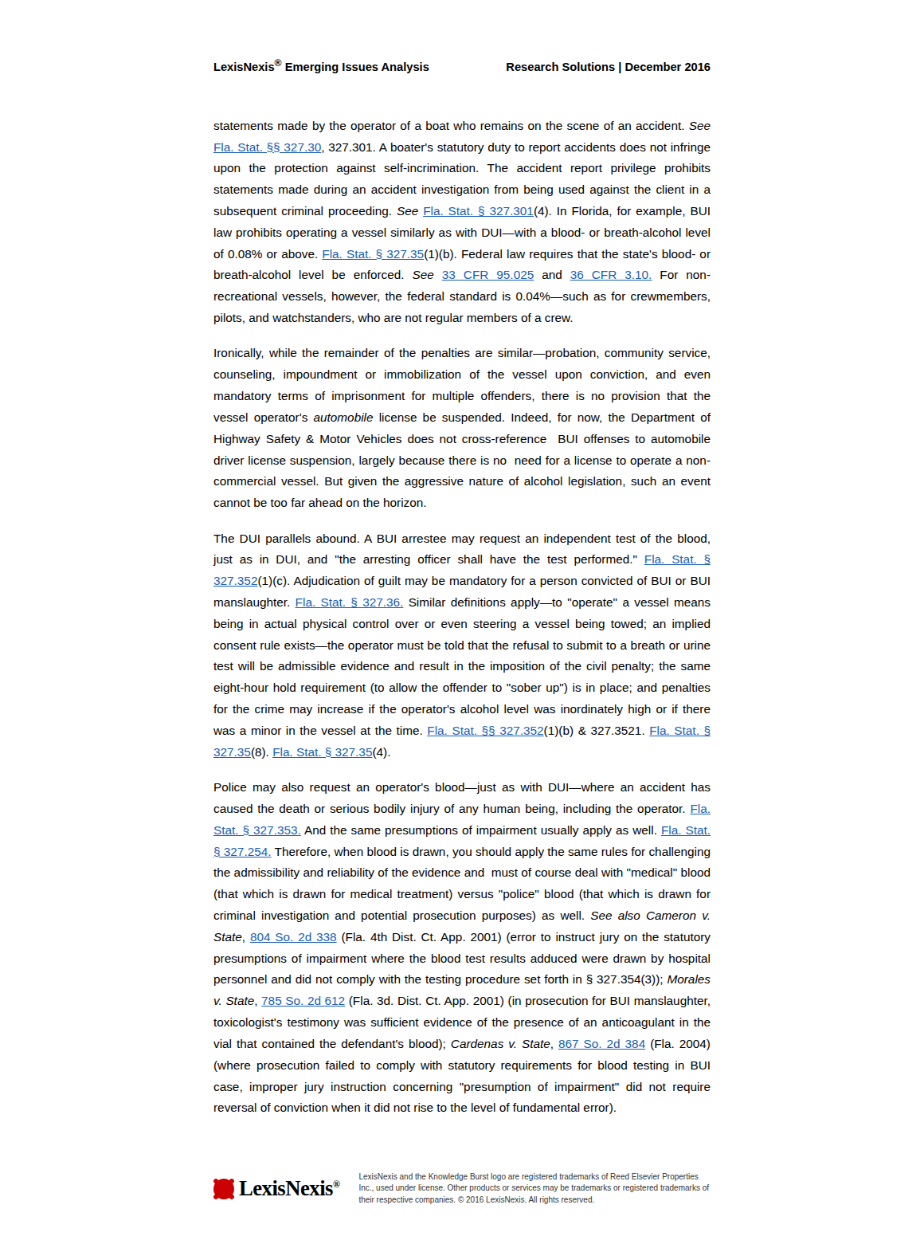LexisNexis® Emerging Issues Analysis
Research Solutions | December 2016
statements made by the operator of a boat who remains on the scene of an accident. See Fla. Stat. §§ 327.30, 327.301. A boater's statutory duty to report accidents does not infringe upon the protection against self-incrimination. The accident report privilege prohibits statements made during an accident investigation from being used against the client in a subsequent criminal proceeding. See Fla. Stat. § 327.301(4). In Florida, for example, BUI law prohibits operating a vessel similarly as with DUI—with a blood- or breath-alcohol level of 0.08% or above. Fla. Stat. § 327.35(1)(b). Federal law requires that the state's blood- or breath-alcohol level be enforced. See 33 CFR 95.025 and 36 CFR 3.10. For non-recreational vessels, however, the federal standard is 0.04%—such as for crewmembers, pilots, and watchstanders, who are not regular members of a crew.
Ironically, while the remainder of the penalties are similar—probation, community service, counseling, impoundment or immobilization of the vessel upon conviction, and even mandatory terms of imprisonment for multiple offenders, there is no provision that the vessel operator's automobile license be suspended. Indeed, for now, the Department of Highway Safety & Motor Vehicles does not cross-reference BUI offenses to automobile driver license suspension, largely because there is no need for a license to operate a non-commercial vessel. But given the aggressive nature of alcohol legislation, such an event cannot be too far ahead on the horizon.
The DUI parallels abound. A BUI arrestee may request an independent test of the blood, just as in DUI, and "the arresting officer shall have the test performed." Fla. Stat. § 327.352(1)(c). Adjudication of guilt may be mandatory for a person convicted of BUI or BUI manslaughter. Fla. Stat. § 327.36. Similar definitions apply—to "operate" a vessel means being in actual physical control over or even steering a vessel being towed; an implied consent rule exists—the operator must be told that the refusal to submit to a breath or urine test will be admissible evidence and result in the imposition of the civil penalty; the same eight-hour hold requirement (to allow the offender to "sober up") is in place; and penalties for the crime may increase if the operator's alcohol level was inordinately high or if there was a minor in the vessel at the time. Fla. Stat. §§ 327.352(1)(b) & 327.3521. Fla. Stat. § 327.35(8). Fla. Stat. § 327.35(4).
Police may also request an operator's blood—just as with DUI—where an accident has caused the death or serious bodily injury of any human being, including the operator. Fla. Stat. § 327.353. And the same presumptions of impairment usually apply as well. Fla. Stat. § 327.254. Therefore, when blood is drawn, you should apply the same rules for challenging the admissibility and reliability of the evidence and must of course deal with "medical" blood (that which is drawn for medical treatment) versus "police" blood (that which is drawn for criminal investigation and potential prosecution purposes) as well. See also Cameron v. State, 804 So. 2d 338 (Fla. 4th Dist. Ct. App. 2001) (error to instruct jury on the statutory presumptions of impairment where the blood test results adduced were drawn by hospital personnel and did not comply with the testing procedure set forth in § 327.354(3)); Morales v. State, 785 So. 2d 612 (Fla. 3d. Dist. Ct. App. 2001) (in prosecution for BUI manslaughter, toxicologist's testimony was sufficient evidence of the presence of an anticoagulant in the vial that contained the defendant's blood); Cardenas v. State, 867 So. 2d 384 (Fla. 2004) (where prosecution failed to comply with statutory requirements for blood testing in BUI case, improper jury instruction concerning "presumption of impairment" did not require reversal of conviction when it did not rise to the level of fundamental error).
LexisNexis®
LexisNexis and the Knowledge Burst logo are registered trademarks of Reed Elsevier Properties Inc., used under license. Other products or services may be trademarks or registered trademarks of their respective companies. © 2016 LexisNexis. All rights reserved.